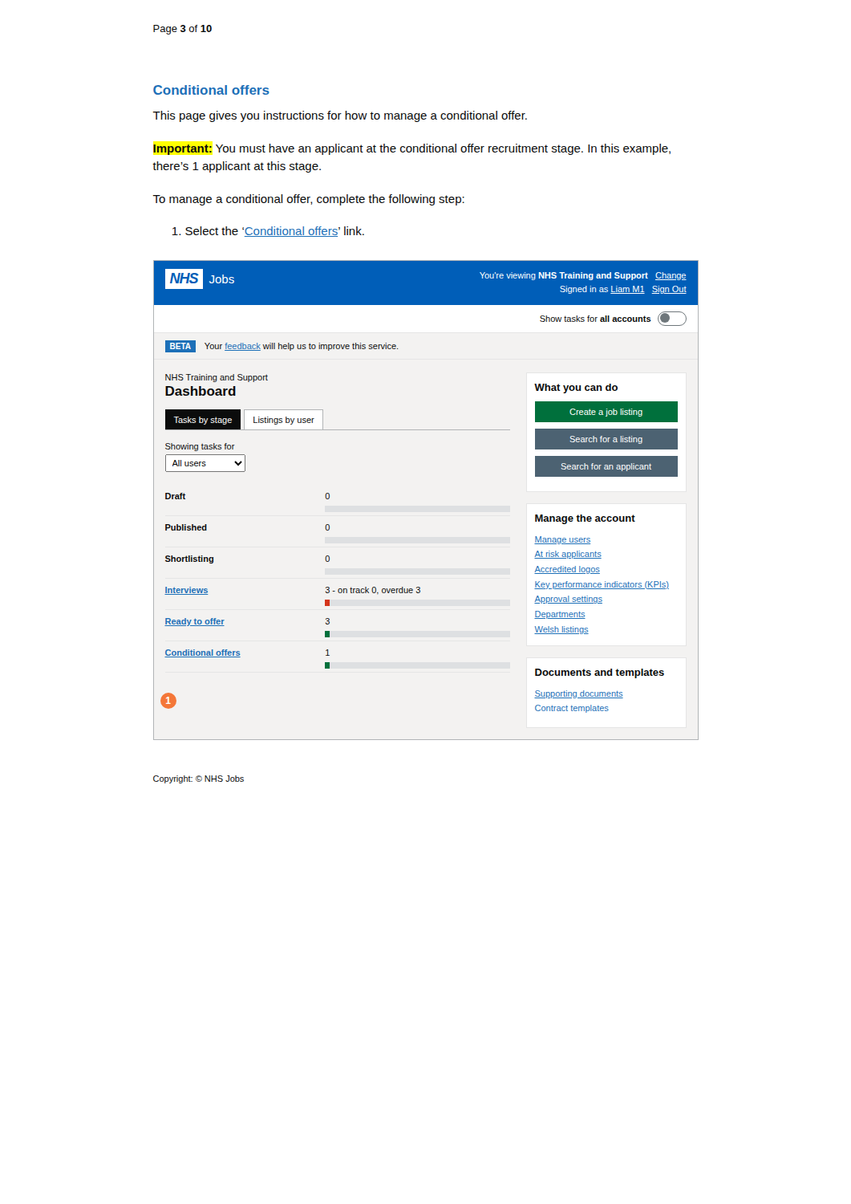Page 3 of 10
Conditional offers
This page gives you instructions for how to manage a conditional offer.
Important: You must have an applicant at the conditional offer recruitment stage. In this example, there’s 1 applicant at this stage.
To manage a conditional offer, complete the following step:
Select the ‘Conditional offers’ link.
NHS Jobs
You're viewing NHS Training and Support Change
Signed in as Liam M1 Sign Out
Show tasks for all accounts
BETA Your feedback will help us to improve this service.
NHS Training and Support
Dashboard
Tasks by stage Listings by user
Showing tasks for
All users
| Draft | 0 |
| Published | 0 |
| Shortlisting | 0 |
| Interviews | 3 - on track 0, overdue 3 |
| Ready to offer | 3 |
| Conditional offers | 1 |
What you can do
Create a job listing Search for a listing Search for an applicant
Manage the account
Manage users
At risk applicants
Accredited logos
Key performance indicators (KPIs)
Approval settings
Departments
Welsh listings
Documents and templates
Supporting documents
Contract templates
1
Copyright: © NHS Jobs